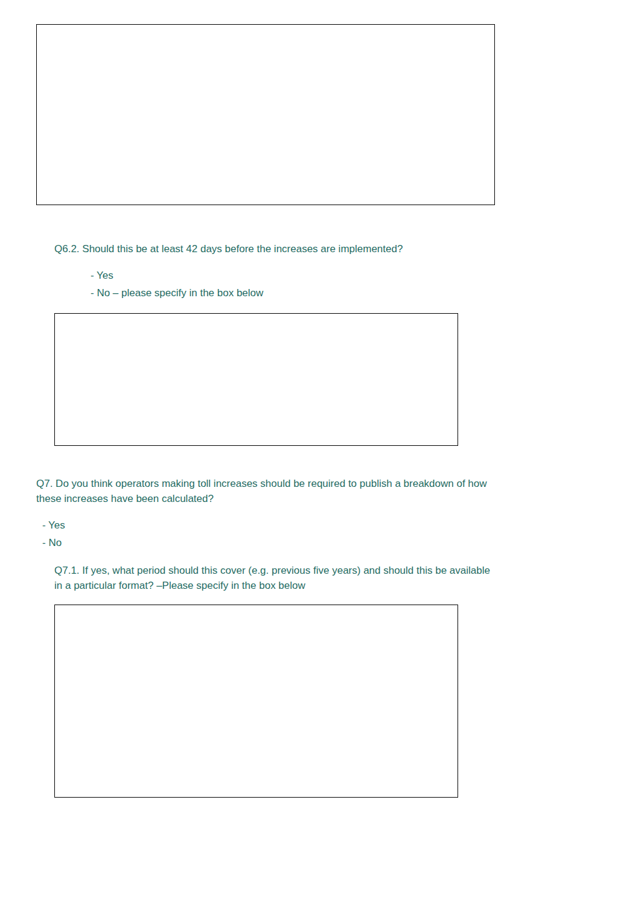Q6.2. Should this be at least 42 days before the increases are implemented?
Yes
No – please specify in the box below
Q7. Do you think operators making toll increases should be required to publish a breakdown of how these increases have been calculated?
Yes
No
Q7.1. If yes, what period should this cover (e.g. previous five years) and should this be available in a particular format? –Please specify in the box below